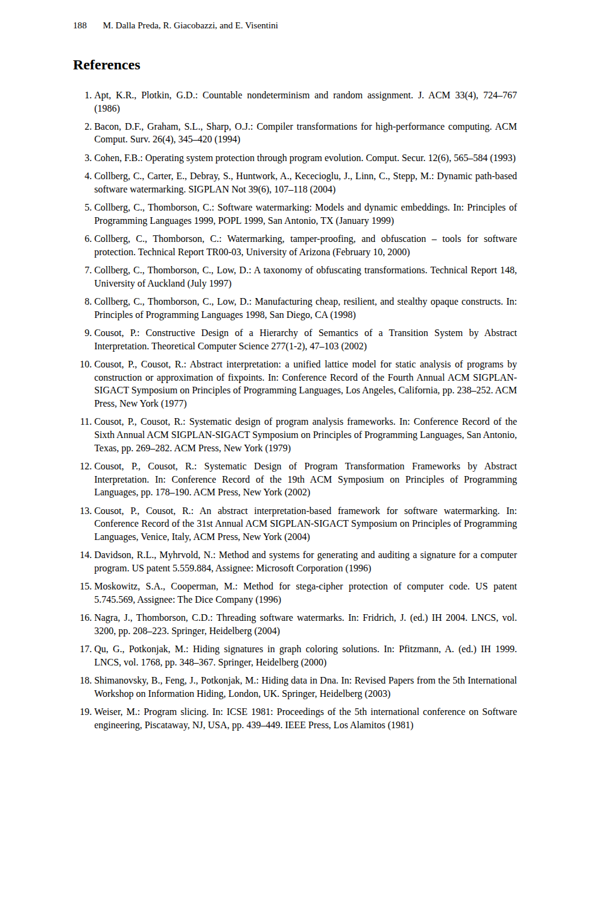188 M. Dalla Preda, R. Giacobazzi, and E. Visentini
References
Apt, K.R., Plotkin, G.D.: Countable nondeterminism and random assignment. J. ACM 33(4), 724–767 (1986)
Bacon, D.F., Graham, S.L., Sharp, O.J.: Compiler transformations for high-performance computing. ACM Comput. Surv. 26(4), 345–420 (1994)
Cohen, F.B.: Operating system protection through program evolution. Comput. Secur. 12(6), 565–584 (1993)
Collberg, C., Carter, E., Debray, S., Huntwork, A., Kececioglu, J., Linn, C., Stepp, M.: Dynamic path-based software watermarking. SIGPLAN Not 39(6), 107–118 (2004)
Collberg, C., Thomborson, C.: Software watermarking: Models and dynamic embeddings. In: Principles of Programming Languages 1999, POPL 1999, San Antonio, TX (January 1999)
Collberg, C., Thomborson, C.: Watermarking, tamper-proofing, and obfuscation – tools for software protection. Technical Report TR00-03, University of Arizona (February 10, 2000)
Collberg, C., Thomborson, C., Low, D.: A taxonomy of obfuscating transformations. Technical Report 148, University of Auckland (July 1997)
Collberg, C., Thomborson, C., Low, D.: Manufacturing cheap, resilient, and stealthy opaque constructs. In: Principles of Programming Languages 1998, San Diego, CA (1998)
Cousot, P.: Constructive Design of a Hierarchy of Semantics of a Transition System by Abstract Interpretation. Theoretical Computer Science 277(1-2), 47–103 (2002)
Cousot, P., Cousot, R.: Abstract interpretation: a unified lattice model for static analysis of programs by construction or approximation of fixpoints. In: Conference Record of the Fourth Annual ACM SIGPLAN-SIGACT Symposium on Principles of Programming Languages, Los Angeles, California, pp. 238–252. ACM Press, New York (1977)
Cousot, P., Cousot, R.: Systematic design of program analysis frameworks. In: Conference Record of the Sixth Annual ACM SIGPLAN-SIGACT Symposium on Principles of Programming Languages, San Antonio, Texas, pp. 269–282. ACM Press, New York (1979)
Cousot, P., Cousot, R.: Systematic Design of Program Transformation Frameworks by Abstract Interpretation. In: Conference Record of the 19th ACM Symposium on Principles of Programming Languages, pp. 178–190. ACM Press, New York (2002)
Cousot, P., Cousot, R.: An abstract interpretation-based framework for software watermarking. In: Conference Record of the 31st Annual ACM SIGPLAN-SIGACT Symposium on Principles of Programming Languages, Venice, Italy, ACM Press, New York (2004)
Davidson, R.L., Myhrvold, N.: Method and systems for generating and auditing a signature for a computer program. US patent 5.559.884, Assignee: Microsoft Corporation (1996)
Moskowitz, S.A., Cooperman, M.: Method for stega-cipher protection of computer code. US patent 5.745.569, Assignee: The Dice Company (1996)
Nagra, J., Thomborson, C.D.: Threading software watermarks. In: Fridrich, J. (ed.) IH 2004. LNCS, vol. 3200, pp. 208–223. Springer, Heidelberg (2004)
Qu, G., Potkonjak, M.: Hiding signatures in graph coloring solutions. In: Pfitzmann, A. (ed.) IH 1999. LNCS, vol. 1768, pp. 348–367. Springer, Heidelberg (2000)
Shimanovsky, B., Feng, J., Potkonjak, M.: Hiding data in Dna. In: Revised Papers from the 5th International Workshop on Information Hiding, London, UK. Springer, Heidelberg (2003)
Weiser, M.: Program slicing. In: ICSE 1981: Proceedings of the 5th international conference on Software engineering, Piscataway, NJ, USA, pp. 439–449. IEEE Press, Los Alamitos (1981)